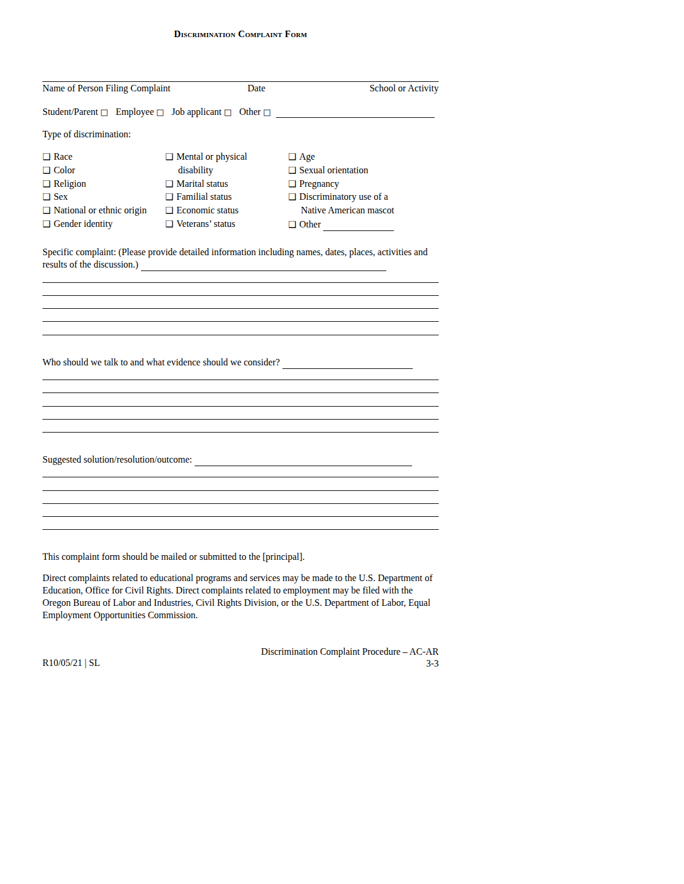Discrimination Complaint Form
Name of Person Filing Complaint Date School or Activity
Student/Parent Employee Job applicant Other
Type of discrimination:
| Race | Mental or physical | Age |
| Color | disability | Sexual orientation |
| Religion | Marital status | Pregnancy |
| Sex | Familial status | Discriminatory use of a |
| National or ethnic origin | Economic status | Native American mascot |
| Gender identity | Veterans’ status | Other |
Specific complaint: (Please provide detailed information including names, dates, places, activities and
results of the discussion.)
Who should we talk to and what evidence should we consider?
Suggested solution/resolution/outcome:
This complaint form should be mailed or submitted to the [principal].
Direct complaints related to educational programs and services may be made to the U.S. Department of Education, Office for Civil Rights. Direct complaints related to employment may be filed with the Oregon Bureau of Labor and Industries, Civil Rights Division, or the U.S. Department of Labor, Equal Employment Opportunities Commission.
R10/05/21 | SL
Discrimination Complaint Procedure – AC-AR
3-3